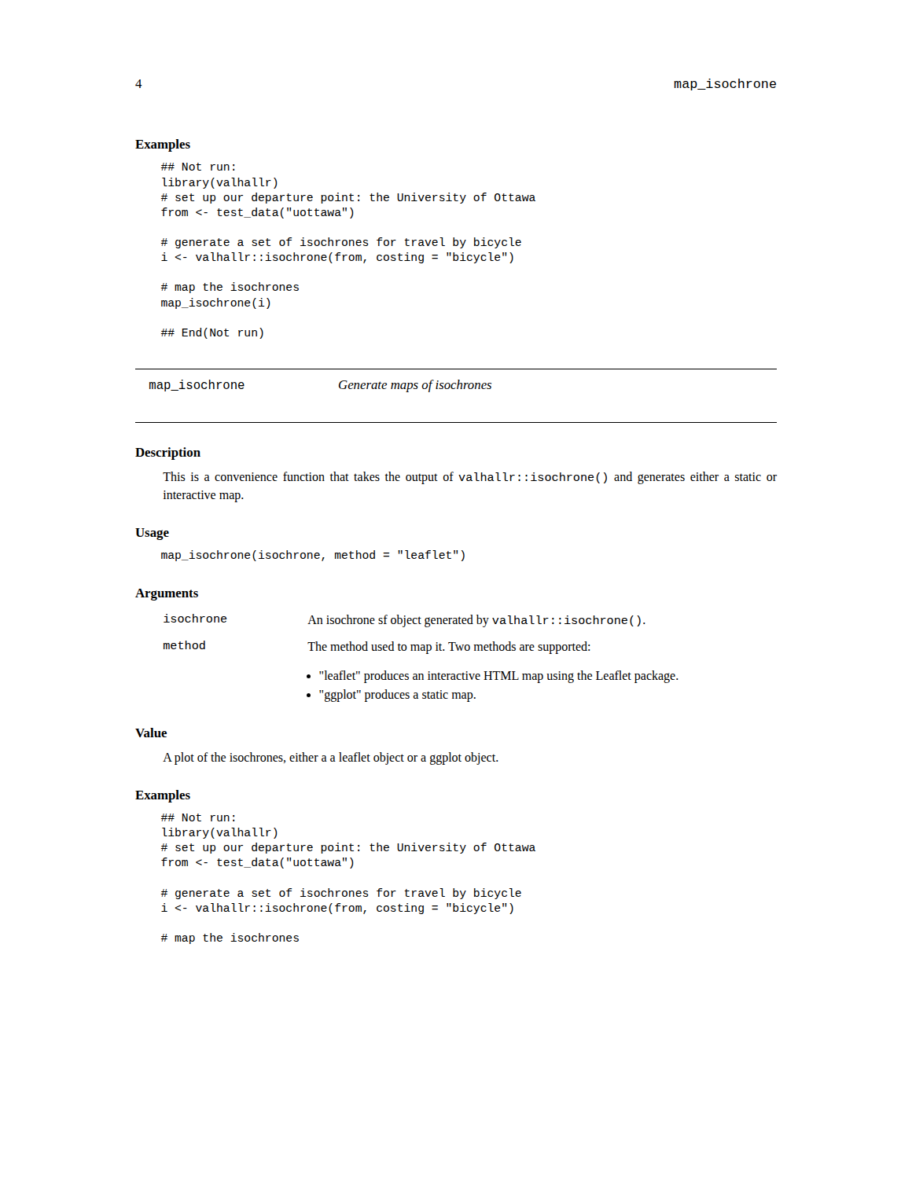4 map_isochrone
Examples
## Not run: 
library(valhallr)
# set up our departure point: the University of Ottawa
from <- test_data("uottawa")

# generate a set of isochrones for travel by bicycle
i <- valhallr::isochrone(from, costing = "bicycle")

# map the isochrones
map_isochrone(i)

## End(Not run)
map_isochrone Generate maps of isochrones
Description
This is a convenience function that takes the output of valhallr::isochrone() and generates either a static or interactive map.
Usage
map_isochrone(isochrone, method = "leaflet")
Arguments
isochrone
An isochrone sf object generated by valhallr::isochrone().
method
The method used to map it. Two methods are supported:
"leaflet" produces an interactive HTML map using the Leaflet package.
"ggplot" produces a static map.
Value
A plot of the isochrones, either a a leaflet object or a ggplot object.
Examples
## Not run: 
library(valhallr)
# set up our departure point: the University of Ottawa
from <- test_data("uottawa")

# generate a set of isochrones for travel by bicycle
i <- valhallr::isochrone(from, costing = "bicycle")

# map the isochrones